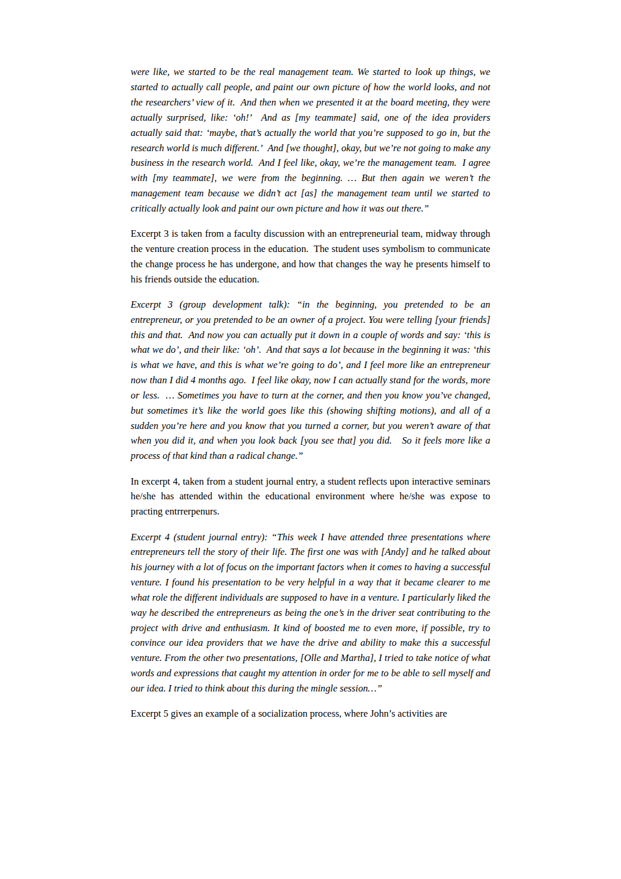were like, we started to be the real management team. We started to look up things, we started to actually call people, and paint our own picture of how the world looks, and not the researchers’ view of it. And then when we presented it at the board meeting, they were actually surprised, like: ‘oh!’ And as [my teammate] said, one of the idea providers actually said that: ‘maybe, that’s actually the world that you’re supposed to go in, but the research world is much different.’ And [we thought], okay, but we’re not going to make any business in the research world. And I feel like, okay, we’re the management team. I agree with [my teammate], we were from the beginning. … But then again we weren’t the management team because we didn’t act [as] the management team until we started to critically actually look and paint our own picture and how it was out there.”
Excerpt 3 is taken from a faculty discussion with an entrepreneurial team, midway through the venture creation process in the education. The student uses symbolism to communicate the change process he has undergone, and how that changes the way he presents himself to his friends outside the education.
Excerpt 3 (group development talk): “in the beginning, you pretended to be an entrepreneur, or you pretended to be an owner of a project. You were telling [your friends] this and that. And now you can actually put it down in a couple of words and say: ‘this is what we do’, and their like: ‘oh’. And that says a lot because in the beginning it was: ‘this is what we have, and this is what we’re going to do’, and I feel more like an entrepreneur now than I did 4 months ago. I feel like okay, now I can actually stand for the words, more or less. … Sometimes you have to turn at the corner, and then you know you’ve changed, but sometimes it’s like the world goes like this (showing shifting motions), and all of a sudden you’re here and you know that you turned a corner, but you weren’t aware of that when you did it, and when you look back [you see that] you did. So it feels more like a process of that kind than a radical change.”
In excerpt 4, taken from a student journal entry, a student reflects upon interactive seminars he/she has attended within the educational environment where he/she was expose to practing entrrerpenurs.
Excerpt 4 (student journal entry): “This week I have attended three presentations where entrepreneurs tell the story of their life. The first one was with [Andy] and he talked about his journey with a lot of focus on the important factors when it comes to having a successful venture. I found his presentation to be very helpful in a way that it became clearer to me what role the different individuals are supposed to have in a venture. I particularly liked the way he described the entrepreneurs as being the one’s in the driver seat contributing to the project with drive and enthusiasm. It kind of boosted me to even more, if possible, try to convince our idea providers that we have the drive and ability to make this a successful venture. From the other two presentations, [Olle and Martha], I tried to take notice of what words and expressions that caught my attention in order for me to be able to sell myself and our idea. I tried to think about this during the mingle session…”
Excerpt 5 gives an example of a socialization process, where John’s activities are